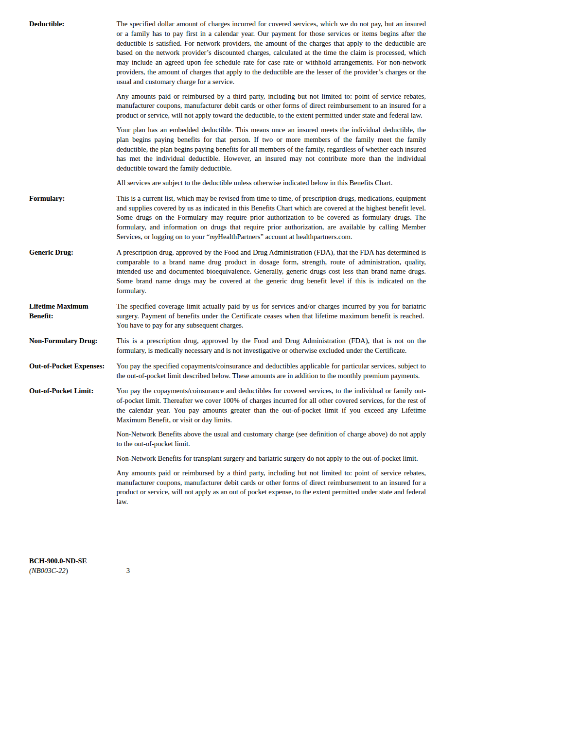| Deductible: | The specified dollar amount of charges incurred for covered services, which we do not pay, but an insured or a family has to pay first in a calendar year. Our payment for those services or items begins after the deductible is satisfied. For network providers, the amount of the charges that apply to the deductible are based on the network provider’s discounted charges, calculated at the time the claim is processed, which may include an agreed upon fee schedule rate for case rate or withhold arrangements. For non-network providers, the amount of charges that apply to the deductible are the lesser of the provider’s charges or the usual and customary charge for a service. Any amounts paid or reimbursed by a third party, including but not limited to: point of service rebates, manufacturer coupons, manufacturer debit cards or other forms of direct reimbursement to an insured for a product or service, will not apply toward the deductible, to the extent permitted under state and federal law. Your plan has an embedded deductible. This means once an insured meets the individual deductible, the plan begins paying benefits for that person. If two or more members of the family meet the family deductible, the plan begins paying benefits for all members of the family, regardless of whether each insured has met the individual deductible. However, an insured may not contribute more than the individual deductible toward the family deductible. All services are subject to the deductible unless otherwise indicated below in this Benefits Chart. |
| Formulary: | This is a current list, which may be revised from time to time, of prescription drugs, medications, equipment and supplies covered by us as indicated in this Benefits Chart which are covered at the highest benefit level. Some drugs on the Formulary may require prior authorization to be covered as formulary drugs. The formulary, and information on drugs that require prior authorization, are available by calling Member Services, or logging on to your “ my HealthPartners” account at healthpartners.com. |
| Generic Drug: | A prescription drug, approved by the Food and Drug Administration (FDA), that the FDA has determined is comparable to a brand name drug product in dosage form, strength, route of administration, quality, intended use and documented bioequivalence. Generally, generic drugs cost less than brand name drugs. Some brand name drugs may be covered at the generic drug benefit level if this is indicated on the formulary. |
| Lifetime Maximum Benefit: | The specified coverage limit actually paid by us for services and/or charges incurred by you for bariatric surgery. Payment of benefits under the Certificate ceases when that lifetime maximum benefit is reached. You have to pay for any subsequent charges. |
| Non-Formulary Drug: | This is a prescription drug, approved by the Food and Drug Administration (FDA), that is not on the formulary, is medically necessary and is not investigative or otherwise excluded under the Certificate. |
| Out-of-Pocket Expenses: | You pay the specified copayments/coinsurance and deductibles applicable for particular services, subject to the out-of-pocket limit described below. These amounts are in addition to the monthly premium payments. |
| Out-of-Pocket Limit: | You pay the copayments/coinsurance and deductibles for covered services, to the individual or family out-of-pocket limit. Thereafter we cover 100% of charges incurred for all other covered services, for the rest of the calendar year. You pay amounts greater than the out-of-pocket limit if you exceed any Lifetime Maximum Benefit, or visit or day limits. Non-Network Benefits above the usual and customary charge (see definition of charge above) do not apply to the out-of-pocket limit. Non-Network Benefits for transplant surgery and bariatric surgery do not apply to the out-of-pocket limit. Any amounts paid or reimbursed by a third party, including but not limited to: point of service rebates, manufacturer coupons, manufacturer debit cards or other forms of direct reimbursement to an insured for a product or service, will not apply as an out of pocket expense, to the extent permitted under state and federal law. |
BCH-900.0-ND-SE
(NB003C-22) 3